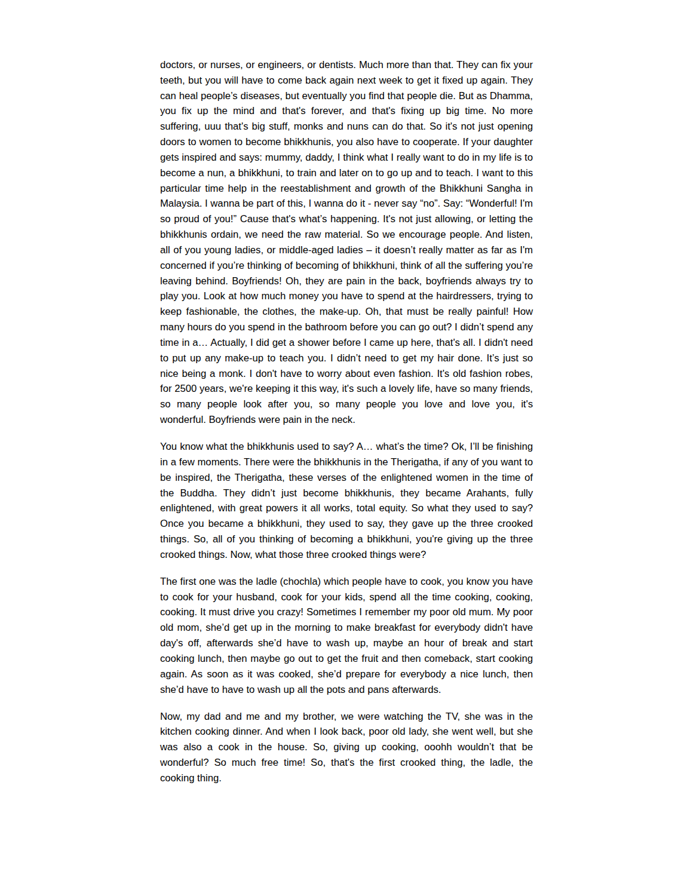doctors, or nurses, or engineers, or dentists. Much more than that. They can fix your teeth, but you will have to come back again next week to get it fixed up again. They can heal people’s diseases, but eventually you find that people die. But as Dhamma, you fix up the mind and that's forever, and that's fixing up big time. No more suffering, uuu that's big stuff, monks and nuns can do that. So it's not just opening doors to women to become bhikkhunis, you also have to cooperate. If your daughter gets inspired and says: mummy, daddy, I think what I really want to do in my life is to become a nun, a bhikkhuni, to train and later on to go up and to teach. I want to this particular time help in the reestablishment and growth of the Bhikkhuni Sangha in Malaysia. I wanna be part of this, I wanna do it - never say “no”. Say: “Wonderful! I'm so proud of you!” Cause that's what’s happening. It's not just allowing, or letting the bhikkhunis ordain, we need the raw material. So we encourage people. And listen, all of you young ladies, or middle-aged ladies – it doesn’t really matter as far as I'm concerned if you’re thinking of becoming of bhikkhuni, think of all the suffering you’re leaving behind. Boyfriends! Oh, they are pain in the back, boyfriends always try to play you. Look at how much money you have to spend at the hairdressers, trying to keep fashionable, the clothes, the make-up. Oh, that must be really painful! How many hours do you spend in the bathroom before you can go out? I didn’t spend any time in a… Actually, I did get a shower before I came up here, that's all. I didn't need to put up any make-up to teach you. I didn’t need to get my hair done. It’s just so nice being a monk. I don't have to worry about even fashion. It's old fashion robes, for 2500 years, we're keeping it this way, it's such a lovely life, have so many friends, so many people look after you, so many people you love and love you, it's wonderful. Boyfriends were pain in the neck.
You know what the bhikkhunis used to say? A… what’s the time? Ok, I’ll be finishing in a few moments. There were the bhikkhunis in the Therigatha, if any of you want to be inspired, the Therigatha, these verses of the enlightened women in the time of the Buddha. They didn’t just become bhikkhunis, they became Arahants, fully enlightened, with great powers it all works, total equity. So what they used to say? Once you became a bhikkhuni, they used to say, they gave up the three crooked things. So, all of you thinking of becoming a bhikkhuni, you're giving up the three crooked things. Now, what those three crooked things were?
The first one was the ladle (chochla) which people have to cook, you know you have to cook for your husband, cook for your kids, spend all the time cooking, cooking, cooking. It must drive you crazy! Sometimes I remember my poor old mum. My poor old mom, she’d get up in the morning to make breakfast for everybody didn't have day's off, afterwards she’d have to wash up, maybe an hour of break and start cooking lunch, then maybe go out to get the fruit and then comeback, start cooking again. As soon as it was cooked, she’d prepare for everybody a nice lunch, then she’d have to have to wash up all the pots and pans afterwards.
Now, my dad and me and my brother, we were watching the TV, she was in the kitchen cooking dinner. And when I look back, poor old lady, she went well, but she was also a cook in the house. So, giving up cooking, ooohh wouldn’t that be wonderful? So much free time! So, that's the first crooked thing, the ladle, the cooking thing.